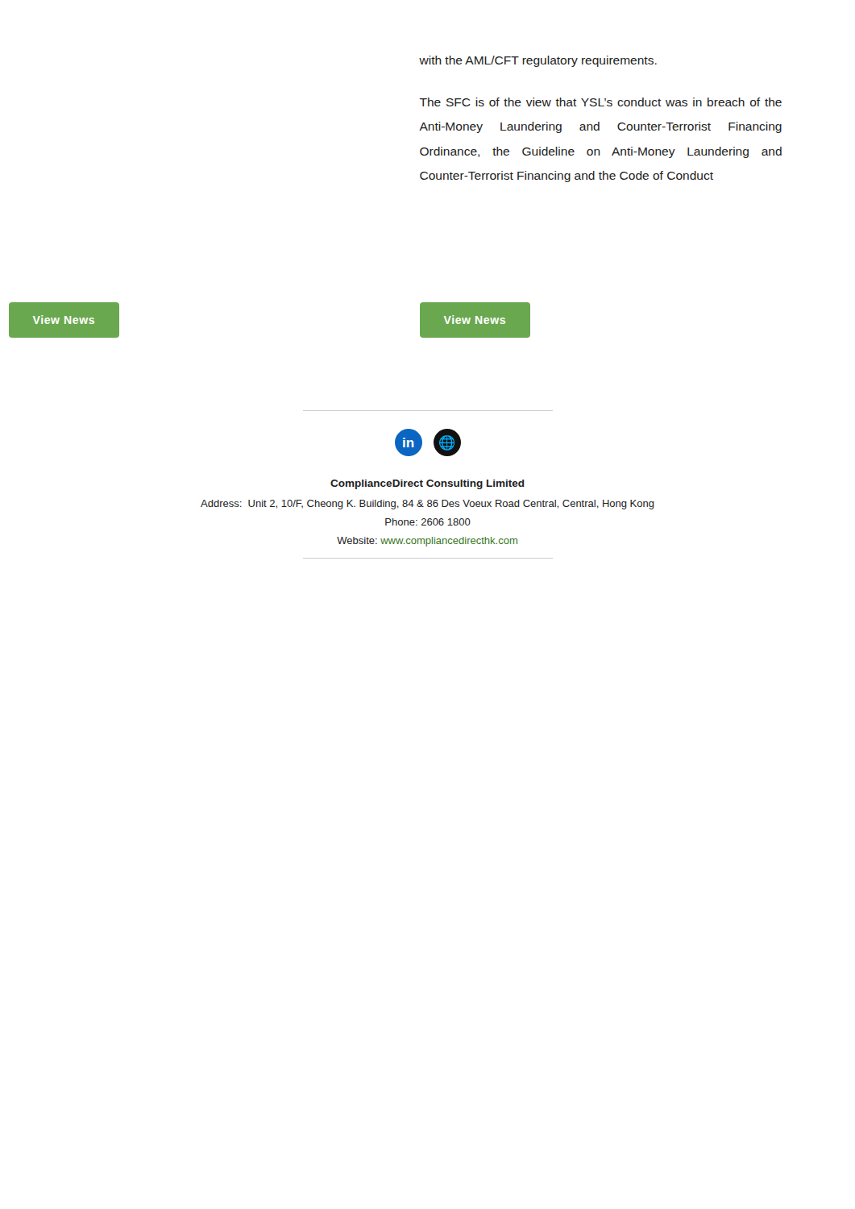with the AML/CFT regulatory requirements.
The SFC is of the view that YSL’s conduct was in breach of the Anti-Money Laundering and Counter-Terrorist Financing Ordinance, the Guideline on Anti-Money Laundering and Counter-Terrorist Financing and the Code of Conduct
View News
View News
in 🌐
ComplianceDirect Consulting Limited
Address: Unit 2, 10/F, Cheong K. Building, 84 & 86 Des Voeux Road Central, Central, Hong Kong
Phone: 2606 1800
Website: www.compliancedirecthk.com